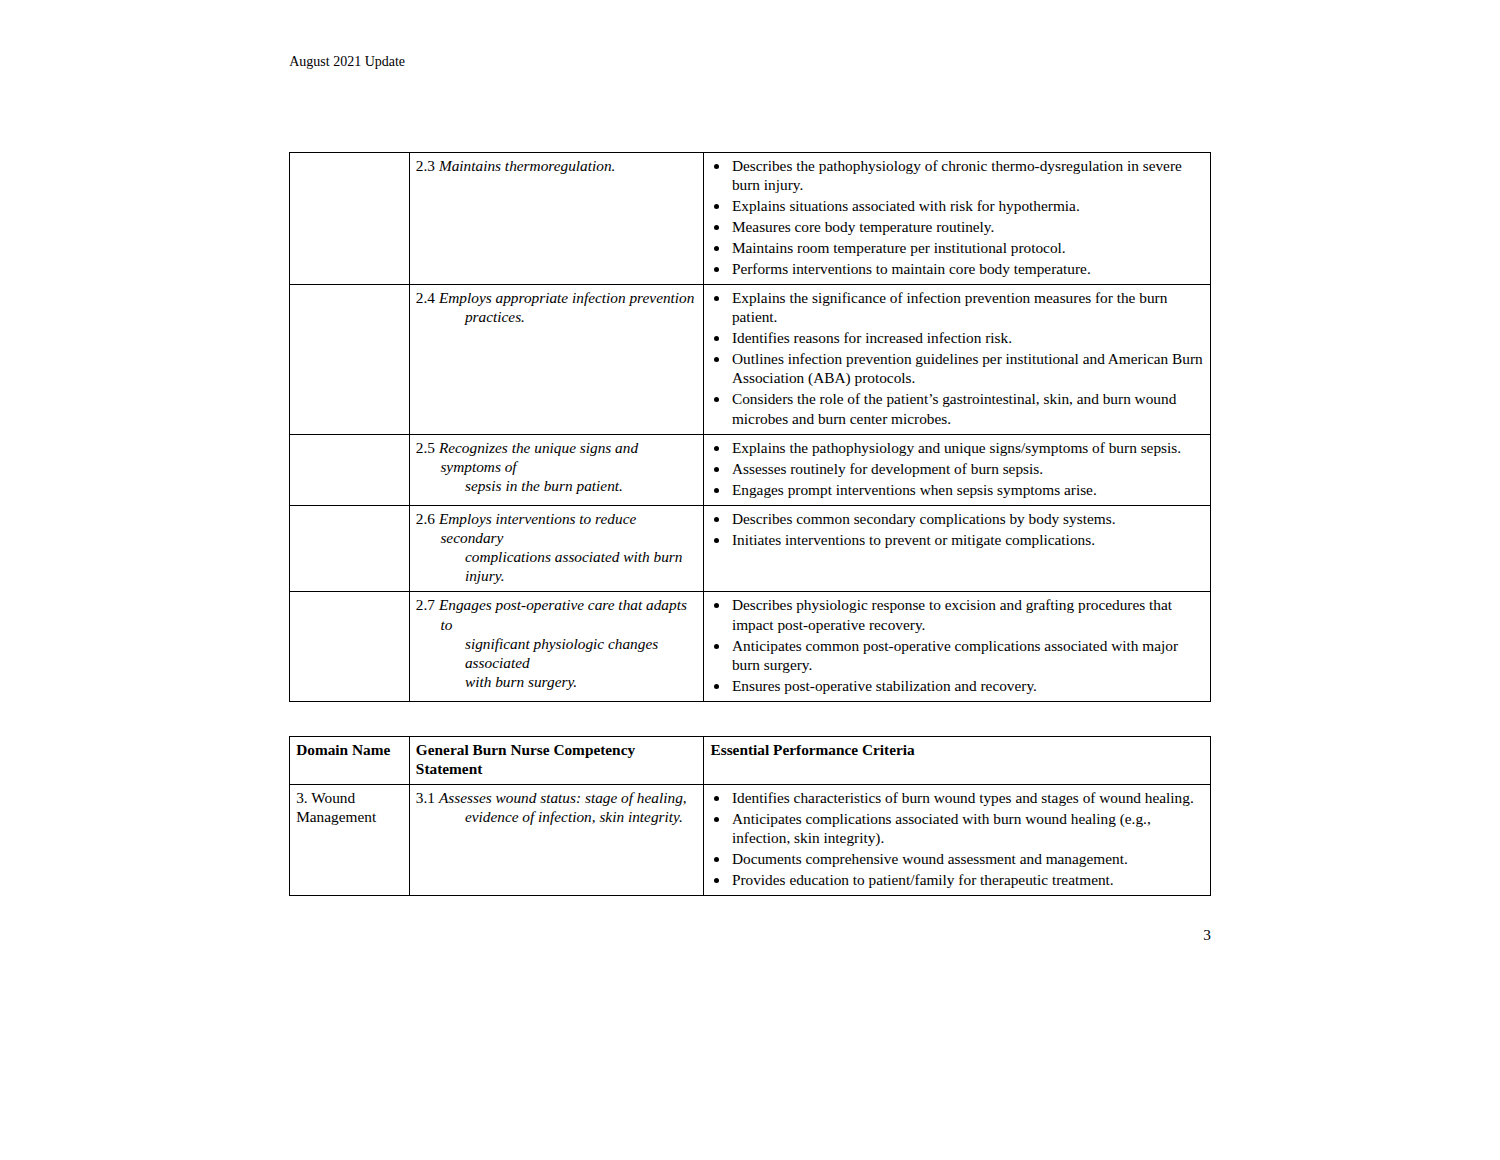August 2021 Update
| | 2.3 Maintains thermoregulation. | Describes the pathophysiology of chronic thermo-dysregulation in severe burn injury. Explains situations associated with risk for hypothermia. Measures core body temperature routinely. Maintains room temperature per institutional protocol. Performs interventions to maintain core body temperature. |
| | 2.4 Employs appropriate infection prevention practices. | Explains the significance of infection prevention measures for the burn patient. Identifies reasons for increased infection risk. Outlines infection prevention guidelines per institutional and American Burn Association (ABA) protocols. Considers the role of the patient’s gastrointestinal, skin, and burn wound microbes and burn center microbes. |
| | 2.5 Recognizes the unique signs and symptoms of sepsis in the burn patient. | Explains the pathophysiology and unique signs/symptoms of burn sepsis. Assesses routinely for development of burn sepsis. Engages prompt interventions when sepsis symptoms arise. |
| | 2.6 Employs interventions to reduce secondary complications associated with burn injury. | Describes common secondary complications by body systems. Initiates interventions to prevent or mitigate complications. |
| | 2.7 Engages post-operative care that adapts to significant physiologic changes associated with burn surgery. | Describes physiologic response to excision and grafting procedures that impact post-operative recovery. Anticipates common post-operative complications associated with major burn surgery. Ensures post-operative stabilization and recovery. |
| Domain Name | General Burn Nurse Competency Statement | Essential Performance Criteria |
| --- | --- | --- |
| 3. Wound Management | 3.1 Assesses wound status: stage of healing, evidence of infection, skin integrity. | Identifies characteristics of burn wound types and stages of wound healing. Anticipates complications associated with burn wound healing (e.g., infection, skin integrity). Documents comprehensive wound assessment and management. Provides education to patient/family for therapeutic treatment. |
3